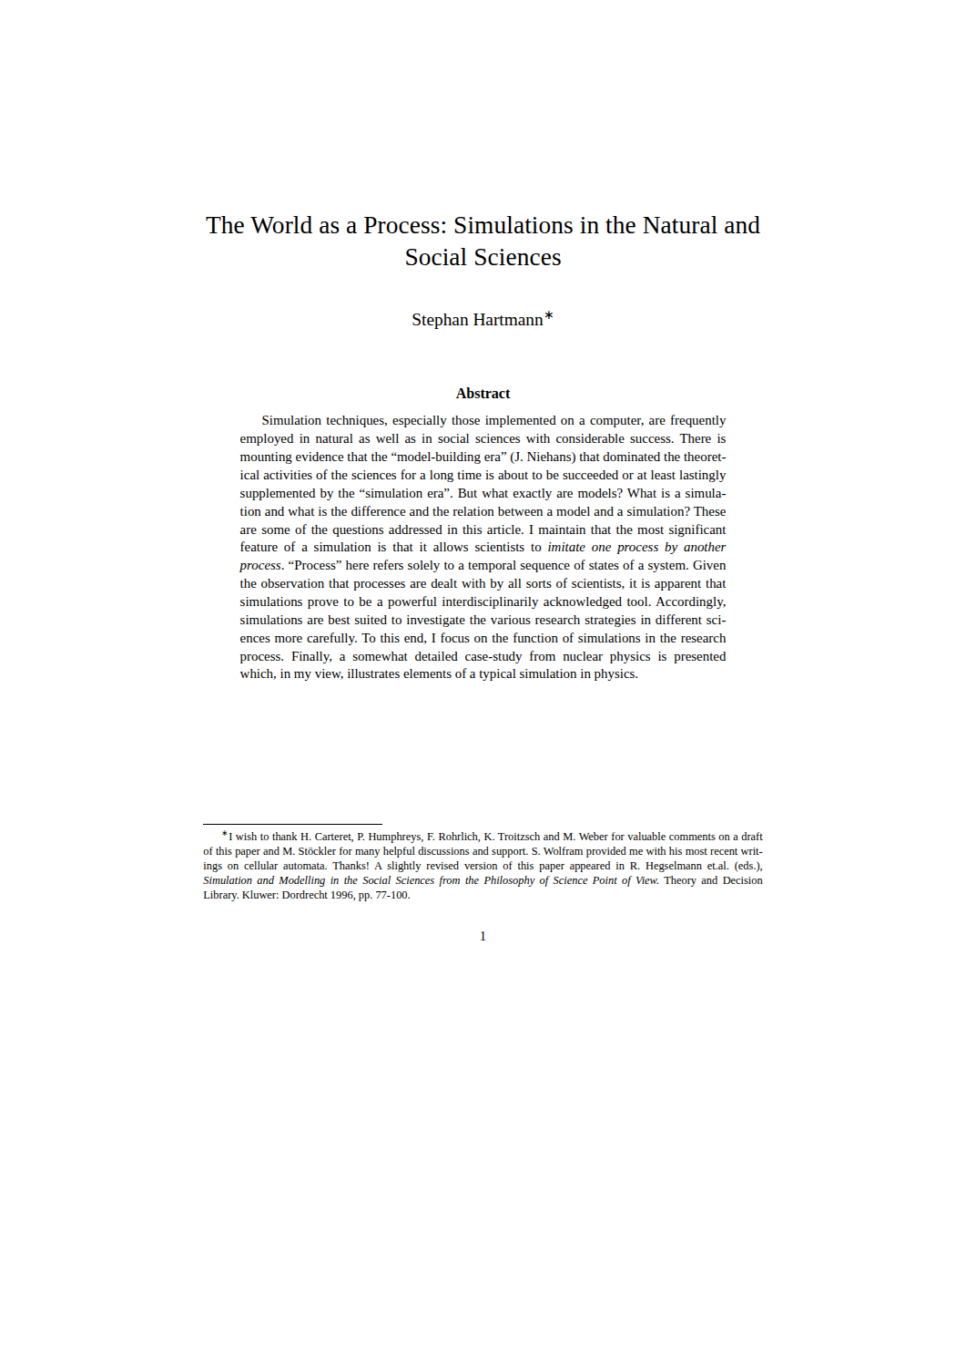The World as a Process: Simulations in the Natural and
Social Sciences
Stephan Hartmann∗
Abstract
Simulation techniques, especially those implemented on a computer, are frequently employed in natural as well as in social sciences with considerable success. There is mounting evidence that the “model-building era” (J. Niehans) that dominated the theoretical activities of the sciences for a long time is about to be succeeded or at least lastingly supplemented by the “simulation era”. But what exactly are models? What is a simulation and what is the difference and the relation between a model and a simulation? These are some of the questions addressed in this article. I maintain that the most significant feature of a simulation is that it allows scientists to imitate one process by another process. “Process” here refers solely to a temporal sequence of states of a system. Given the observation that processes are dealt with by all sorts of scientists, it is apparent that simulations prove to be a powerful interdisciplinarily acknowledged tool. Accordingly, simulations are best suited to investigate the various research strategies in different sciences more carefully. To this end, I focus on the function of simulations in the research process. Finally, a somewhat detailed case-study from nuclear physics is presented which, in my view, illustrates elements of a typical simulation in physics.
∗I wish to thank H. Carteret, P. Humphreys, F. Rohrlich, K. Troitzsch and M. Weber for valuable comments on a draft of this paper and M. Stöckler for many helpful discussions and support. S. Wolfram provided me with his most recent writings on cellular automata. Thanks! A slightly revised version of this paper appeared in R. Hegselmann et.al. (eds.), Simulation and Modelling in the Social Sciences from the Philosophy of Science Point of View. Theory and Decision Library. Kluwer: Dordrecht 1996, pp. 77-100.
1